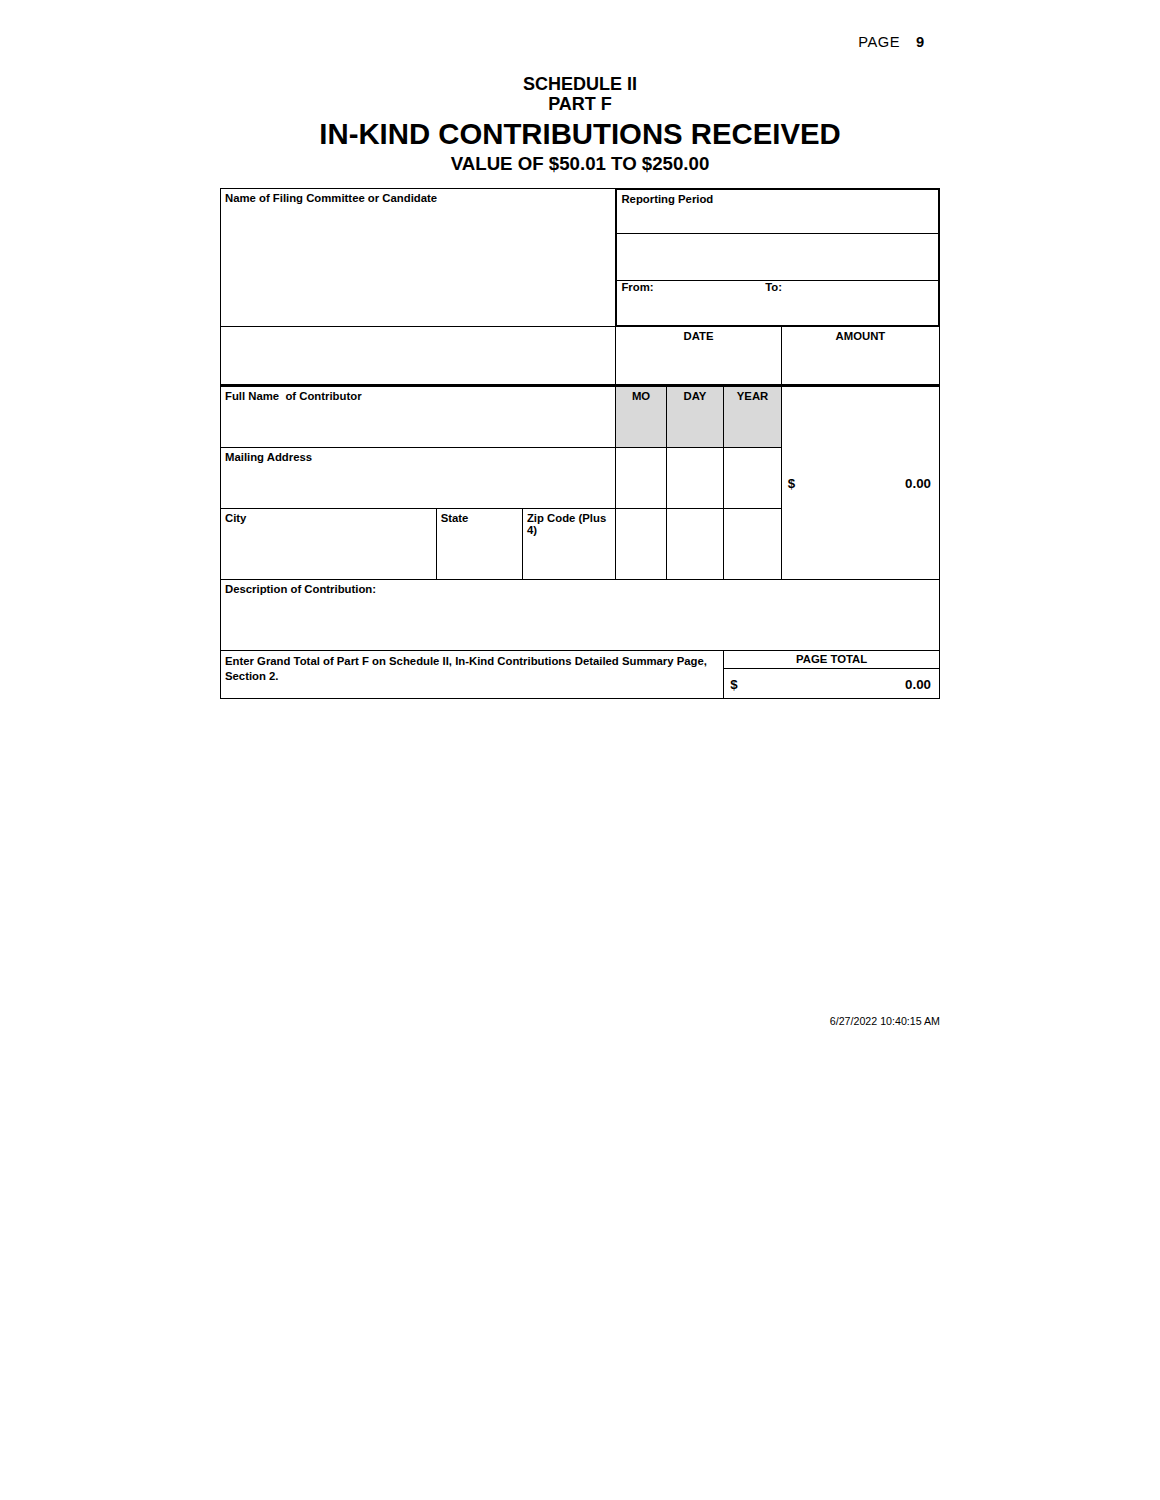PAGE 9
SCHEDULE II
PART F
IN-KIND CONTRIBUTIONS RECEIVED
VALUE OF $50.01 TO $250.00
| Name of Filing Committee or Candidate | / Reporting Period / / From: To: / |
| | DATE | AMOUNT |
| Full Name of Contributor | MO | DAY | YEAR | $ 0.00 |
| Mailing Address | | | |
| City | State | Zip Code (Plus 4) | | | |
| Description of Contribution: |
| Enter Grand Total of Part F on Schedule II, In-Kind Contributions Detailed Summary Page, Section 2. | PAGE TOTAL |
| $ 0.00 |
6/27/2022 10:40:15 AM